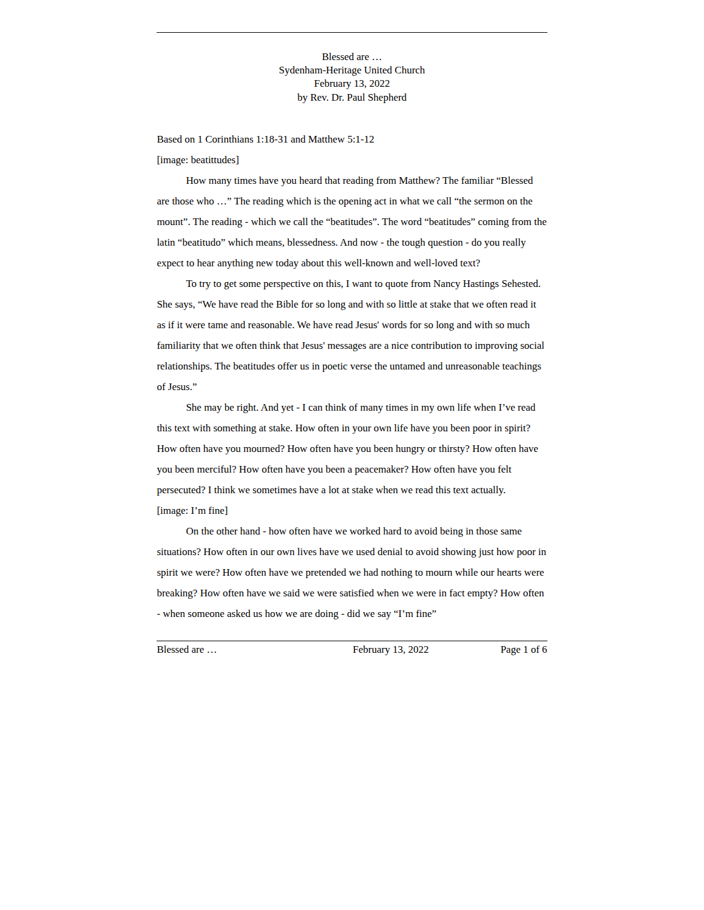Blessed are …
Sydenham-Heritage United Church
February 13, 2022
by Rev. Dr. Paul Shepherd
Based on 1 Corinthians 1:18-31 and Matthew 5:1-12
[image: beatittudes]
How many times have you heard that reading from Matthew? The familiar “Blessed are those who …” The reading which is the opening act in what we call “the sermon on the mount”. The reading - which we call the “beatitudes”. The word “beatitudes” coming from the latin “beatitudo” which means, blessedness. And now - the tough question - do you really expect to hear anything new today about this well-known and well-loved text?
To try to get some perspective on this, I want to quote from Nancy Hastings Sehested. She says, “We have read the Bible for so long and with so little at stake that we often read it as if it were tame and reasonable. We have read Jesus' words for so long and with so much familiarity that we often think that Jesus' messages are a nice contribution to improving social relationships. The beatitudes offer us in poetic verse the untamed and unreasonable teachings of Jesus.”
She may be right. And yet - I can think of many times in my own life when I’ve read this text with something at stake. How often in your own life have you been poor in spirit? How often have you mourned? How often have you been hungry or thirsty? How often have you been merciful? How often have you been a peacemaker? How often have you felt persecuted? I think we sometimes have a lot at stake when we read this text actually.
[image: I’m fine]
On the other hand - how often have we worked hard to avoid being in those same situations? How often in our own lives have we used denial to avoid showing just how poor in spirit we were? How often have we pretended we had nothing to mourn while our hearts were breaking? How often have we said we were satisfied when we were in fact empty? How often - when someone asked us how we are doing - did we say “I’m fine”
Blessed are …
February 13, 2022
Page 1 of 6